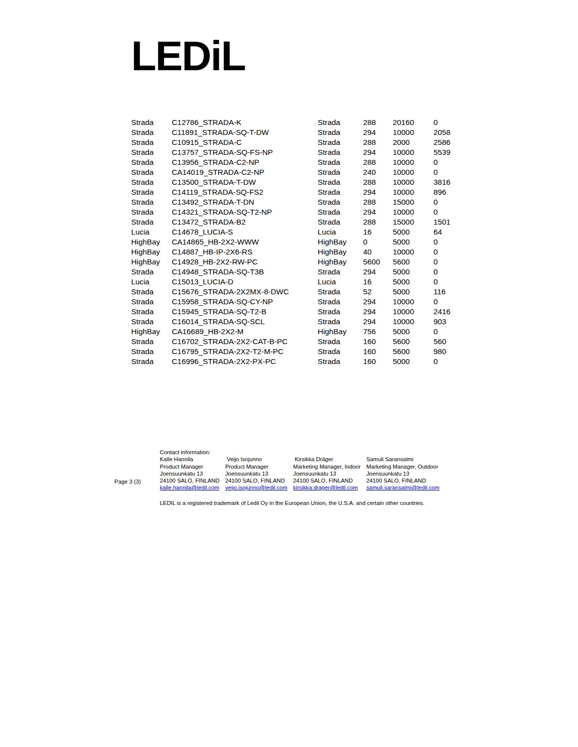LEDiL
| Strada | C12786_STRADA-K | Strada | 288 | 20160 | 0 |
| Strada | C11891_STRADA-SQ-T-DW | Strada | 294 | 10000 | 2058 |
| Strada | C10915_STRADA-C | Strada | 288 | 2000 | 2586 |
| Strada | C13757_STRADA-SQ-FS-NP | Strada | 294 | 10000 | 5539 |
| Strada | C13956_STRADA-C2-NP | Strada | 288 | 10000 | 0 |
| Strada | CA14019_STRADA-C2-NP | Strada | 240 | 10000 | 0 |
| Strada | C13500_STRADA-T-DW | Strada | 288 | 10000 | 3816 |
| Strada | C14119_STRADA-SQ-FS2 | Strada | 294 | 10000 | 896 |
| Strada | C13492_STRADA-T-DN | Strada | 288 | 15000 | 0 |
| Strada | C14321_STRADA-SQ-T2-NP | Strada | 294 | 10000 | 0 |
| Strada | C13472_STRADA-B2 | Strada | 288 | 15000 | 1501 |
| Lucia | C14678_LUCIA-S | Lucia | 16 | 5000 | 64 |
| HighBay | CA14865_HB-2X2-WWW | HighBay | 0 | 5000 | 0 |
| HighBay | C14887_HB-IP-2X6-RS | HighBay | 40 | 10000 | 0 |
| HighBay | C14928_HB-2X2-RW-PC | HighBay | 5600 | 5600 | 0 |
| Strada | C14948_STRADA-SQ-T3B | Strada | 294 | 5000 | 0 |
| Lucia | C15013_LUCIA-D | Lucia | 16 | 5000 | 0 |
| Strada | C15676_STRADA-2X2MX-8-DWC | Strada | 52 | 5000 | 116 |
| Strada | C15958_STRADA-SQ-CY-NP | Strada | 294 | 10000 | 0 |
| Strada | C15945_STRADA-SQ-T2-B | Strada | 294 | 10000 | 2416 |
| Strada | C16014_STRADA-SQ-SCL | Strada | 294 | 10000 | 903 |
| HighBay | CA16689_HB-2X2-M | HighBay | 756 | 5000 | 0 |
| Strada | C16702_STRADA-2X2-CAT-B-PC | Strada | 160 | 5600 | 560 |
| Strada | C16795_STRADA-2X2-T2-M-PC | Strada | 160 | 5600 | 980 |
| Strada | C16996_STRADA-2X2-PX-PC | Strada | 160 | 5000 | 0 |
Contact information:
| Kalle Hannila | Veijo Isojunno | Kirsikka Dräger | Samuli Saransalmi |
| Product Manager | Product Manager | Marketing Manager, Indoor | Marketing Manager, Outdoor |
| Joensuunkatu 13 | Joensuunkatu 13 | Joensuunkatu 13 | Joensuunkatu 13 |
| 24100 SALO, FINLAND | 24100 SALO, FINLAND | 24100 SALO, FINLAND | 24100 SALO, FINLAND |
| kalle.hannila@ledil.com | veijo.isojunno@ledil.com | kirsikka.drager@ledil.com | samuli.saransalmi@ledil.com |
Page 3 (3)
LEDIL is a registered trademark of Ledil Oy in the European Union, the U.S.A. and certain other countries.